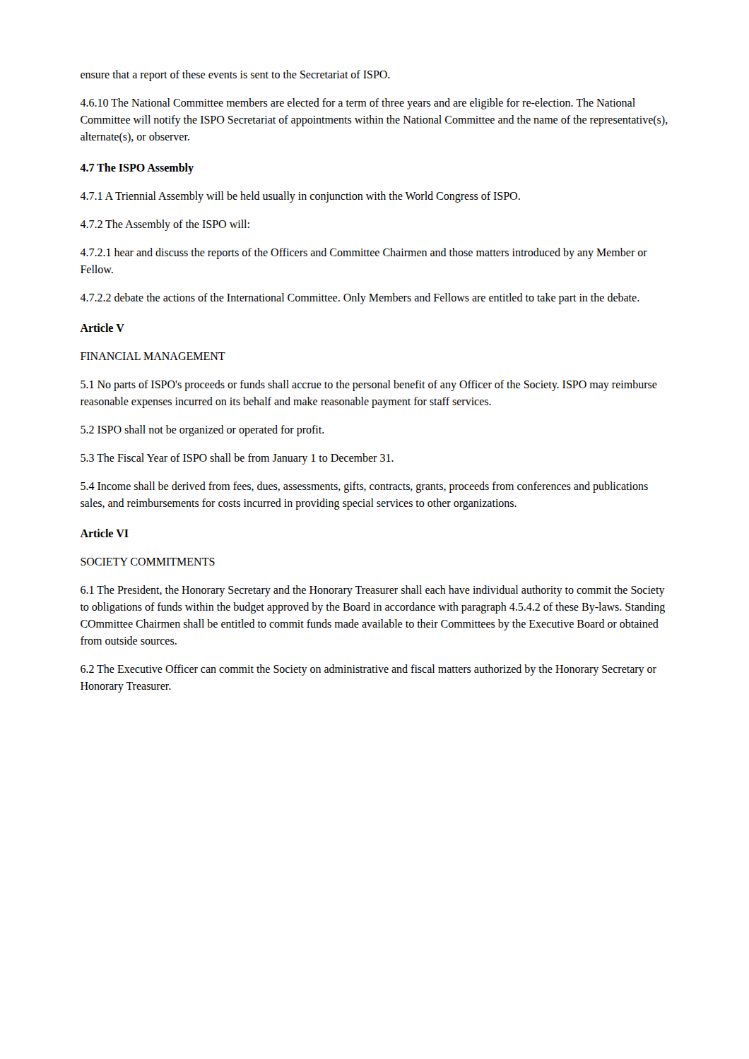ensure that a report of these events is sent to the Secretariat of ISPO.
4.6.10 The National Committee members are elected for a term of three years and are eligible for re-election. The National Committee will notify the ISPO Secretariat of appointments within the National Committee and the name of the representative(s), alternate(s), or observer.
4.7 The ISPO Assembly
4.7.1 A Triennial Assembly will be held usually in conjunction with the World Congress of ISPO.
4.7.2 The Assembly of the ISPO will:
4.7.2.1 hear and discuss the reports of the Officers and Committee Chairmen and those matters introduced by any Member or Fellow.
4.7.2.2 debate the actions of the International Committee. Only Members and Fellows are entitled to take part in the debate.
Article V
FINANCIAL MANAGEMENT
5.1 No parts of ISPO's proceeds or funds shall accrue to the personal benefit of any Officer of the Society. ISPO may reimburse reasonable expenses incurred on its behalf and make reasonable payment for staff services.
5.2 ISPO shall not be organized or operated for profit.
5.3 The Fiscal Year of ISPO shall be from January 1 to December 31.
5.4 Income shall be derived from fees, dues, assessments, gifts, contracts, grants, proceeds from conferences and publications sales, and reimbursements for costs incurred in providing special services to other organizations.
Article VI
SOCIETY COMMITMENTS
6.1 The President, the Honorary Secretary and the Honorary Treasurer shall each have individual authority to commit the Society to obligations of funds within the budget approved by the Board in accordance with paragraph 4.5.4.2 of these By-laws. Standing COmmittee Chairmen shall be entitled to commit funds made available to their Committees by the Executive Board or obtained from outside sources.
6.2 The Executive Officer can commit the Society on administrative and fiscal matters authorized by the Honorary Secretary or Honorary Treasurer.